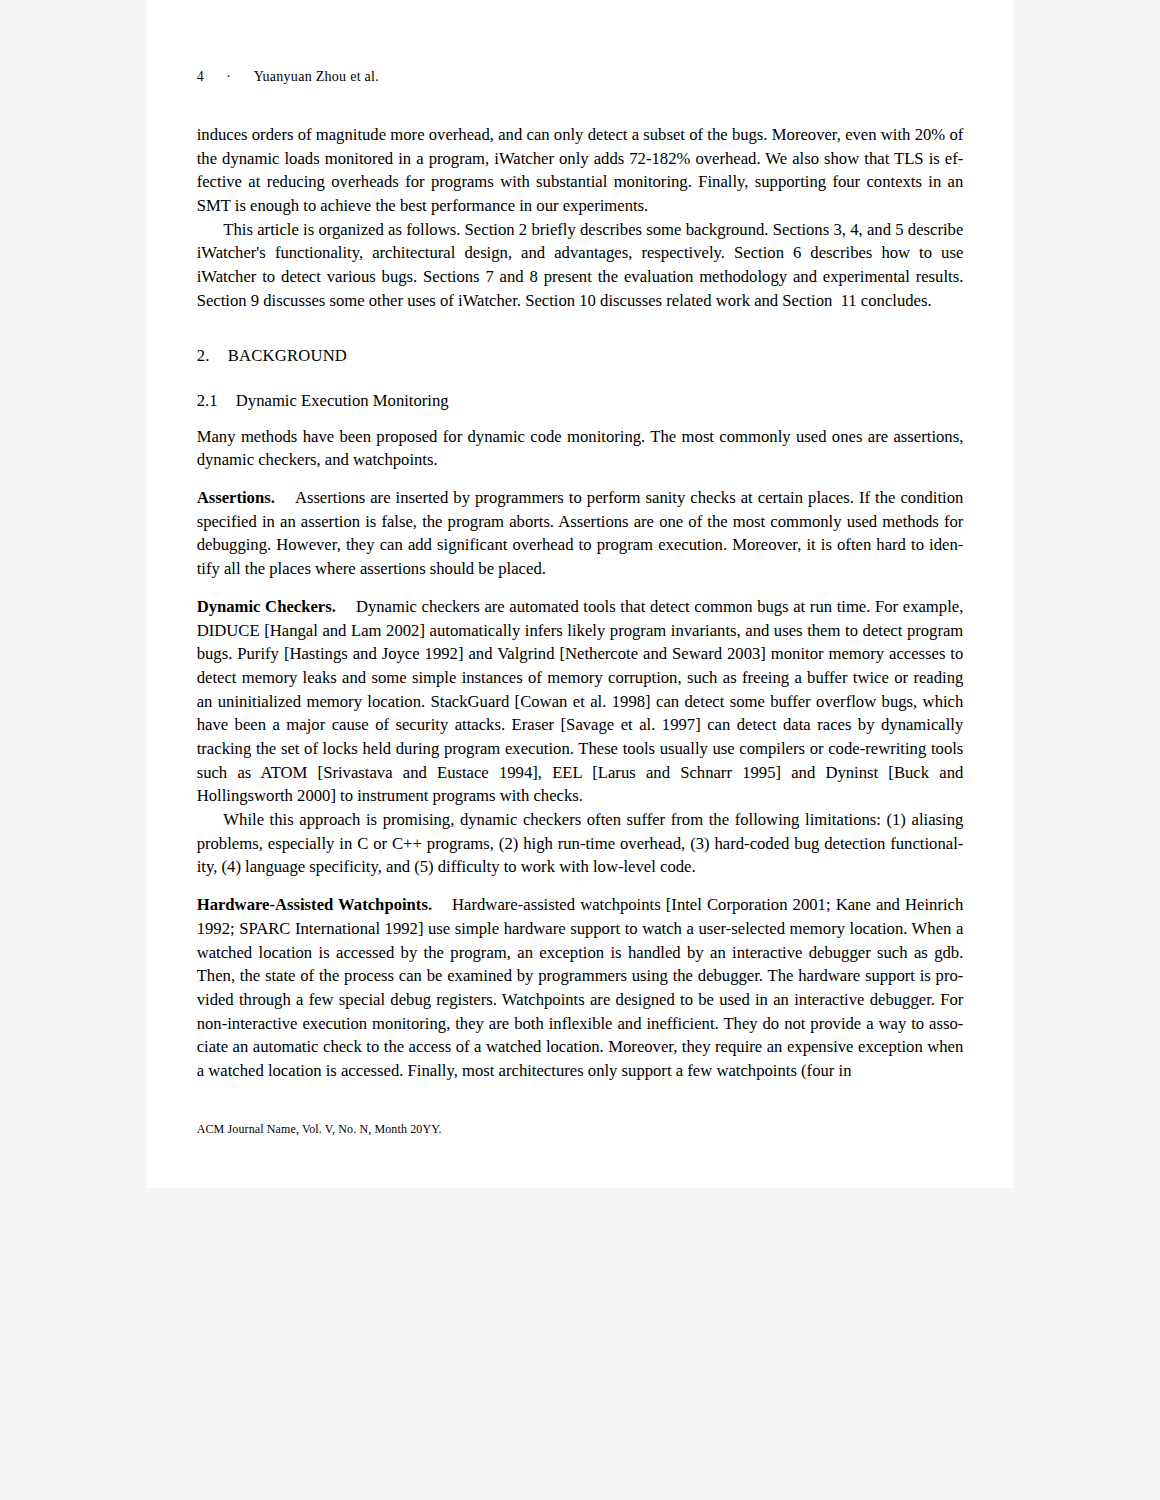4·Yuanyuan Zhou et al.
induces orders of magnitude more overhead, and can only detect a subset of the bugs. Moreover, even with 20% of the dynamic loads monitored in a program, iWatcher only adds 72-182% overhead. We also show that TLS is effective at reducing overheads for programs with substantial monitoring. Finally, supporting four contexts in an SMT is enough to achieve the best performance in our experiments.
This article is organized as follows. Section 2 briefly describes some background. Sections 3, 4, and 5 describe iWatcher's functionality, architectural design, and advantages, respectively. Section 6 describes how to use iWatcher to detect various bugs. Sections 7 and 8 present the evaluation methodology and experimental results. Section 9 discusses some other uses of iWatcher. Section 10 discusses related work and Section 11 concludes.
2. BACKGROUND
2.1 Dynamic Execution Monitoring
Many methods have been proposed for dynamic code monitoring. The most commonly used ones are assertions, dynamic checkers, and watchpoints.
Assertions. Assertions are inserted by programmers to perform sanity checks at certain places. If the condition specified in an assertion is false, the program aborts. Assertions are one of the most commonly used methods for debugging. However, they can add significant overhead to program execution. Moreover, it is often hard to identify all the places where assertions should be placed.
Dynamic Checkers. Dynamic checkers are automated tools that detect common bugs at run time. For example, DIDUCE [Hangal and Lam 2002] automatically infers likely program invariants, and uses them to detect program bugs. Purify [Hastings and Joyce 1992] and Valgrind [Nethercote and Seward 2003] monitor memory accesses to detect memory leaks and some simple instances of memory corruption, such as freeing a buffer twice or reading an uninitialized memory location. StackGuard [Cowan et al. 1998] can detect some buffer overflow bugs, which have been a major cause of security attacks. Eraser [Savage et al. 1997] can detect data races by dynamically tracking the set of locks held during program execution. These tools usually use compilers or code-rewriting tools such as ATOM [Srivastava and Eustace 1994], EEL [Larus and Schnarr 1995] and Dyninst [Buck and Hollingsworth 2000] to instrument programs with checks.
While this approach is promising, dynamic checkers often suffer from the following limitations: (1) aliasing problems, especially in C or C++ programs, (2) high run-time overhead, (3) hard-coded bug detection functionality, (4) language specificity, and (5) difficulty to work with low-level code.
Hardware-Assisted Watchpoints. Hardware-assisted watchpoints [Intel Corporation 2001; Kane and Heinrich 1992; SPARC International 1992] use simple hardware support to watch a user-selected memory location. When a watched location is accessed by the program, an exception is handled by an interactive debugger such as gdb. Then, the state of the process can be examined by programmers using the debugger. The hardware support is provided through a few special debug registers. Watchpoints are designed to be used in an interactive debugger. For non-interactive execution monitoring, they are both inflexible and inefficient. They do not provide a way to associate an automatic check to the access of a watched location. Moreover, they require an expensive exception when a watched location is accessed. Finally, most architectures only support a few watchpoints (four in
ACM Journal Name, Vol. V, No. N, Month 20YY.